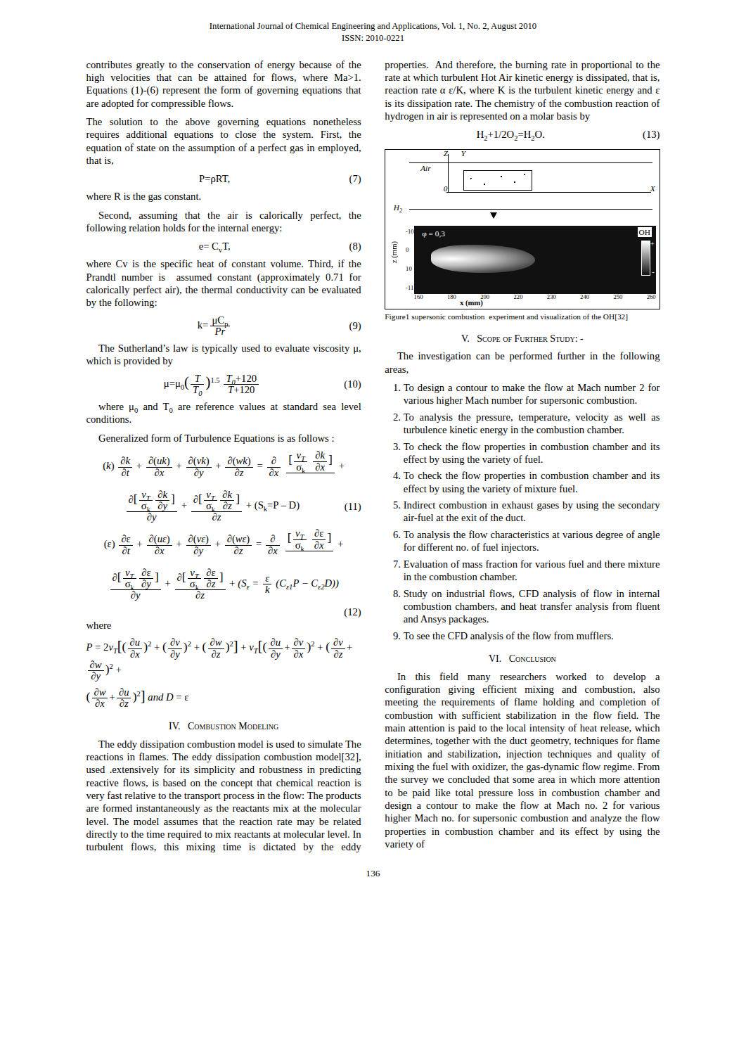International Journal of Chemical Engineering and Applications, Vol. 1, No. 2, August 2010
ISSN: 2010-0221
contributes greatly to the conservation of energy because of the high velocities that can be attained for flows, where Ma>1. Equations (1)-(6) represent the form of governing equations that are adopted for compressible flows.
The solution to the above governing equations nonetheless requires additional equations to close the system. First, the equation of state on the assumption of a perfect gas in employed, that is,
P=ρRT, (7)
where R is the gas constant.
Second, assuming that the air is calorically perfect, the following relation holds for the internal energy:
e= CvT, (8)
where Cv is the specific heat of constant volume. Third, if the Prandtl number is assumed constant (approximately 0.71 for calorically perfect air), the thermal conductivity can be evaluated by the following:
k=μCp Pr (9)
The Sutherland’s law is typically used to evaluate viscosity μ, which is provided by
μ=μ0(TT0)1.5 T0+120 T+120 (10)
where μ0 and T0 are reference values at standard sea level conditions.
Generalized form of Turbulence Equations is as follows :
(k) ∂k∂t + ∂(uk)∂x + ∂(vk)∂y + ∂(wk)∂z = ∂∂x [vT σk ∂k∂x] +
∂[vT σk∂k∂y]∂y + ∂[vT σk∂k∂z]∂z + (Sk=P – D) (11)
(ε) ∂ε∂t + ∂(uε)∂x + ∂(vε)∂y + ∂(wε)∂z = ∂∂x [vT σk ∂ε∂x] +
∂[vT σk∂ε∂y]∂y + ∂[vT σk∂ε∂z]∂z + (Sε = εk (Cε1P − Cε2D))
(12)
where
P = 2vT[(∂u∂x)2 + (∂v∂y)2 + (∂w∂z)2] + vT[(∂u∂y+∂v∂x)2 + (∂v∂z+∂w∂y)2 +
(∂w∂x+∂u∂z)2] and D = ε
IV. Combustion Modeling
The eddy dissipation combustion model is used to simulate The reactions in flames. The eddy dissipation combustion model[32], used .extensively for its simplicity and robustness in predicting reactive flows, is based on the concept that chemical reaction is very fast relative to the transport process in the flow: The products are formed instantaneously as the reactants mix at the molecular level. The model assumes that the reaction rate may be related directly to the time required to mix reactants at molecular level. In turbulent flows, this mixing time is dictated by the eddy properties. And therefore, the burning rate in proportional to the rate at which turbulent Hot Air kinetic energy is dissipated, that is, reaction rate α ε/K, where K is the turbulent kinetic energy and ε is its dissipation rate. The chemistry of the combustion reaction of hydrogen in air is represented on a molar basis by
H2+1/2O2=H2O. (13)
Z Y Air 0 X H2
φ = 0,3 OH
+ -
z (mm)
-10010-11
160180200220230240250260
x (mm)
Figure1 supersonic combustion experiment and visualization of the OH[32]
V. Scope of Further Study: -
The investigation can be performed further in the following areas,
To design a contour to make the flow at Mach number 2 for various higher Mach number for supersonic combustion.
To analysis the pressure, temperature, velocity as well as turbulence kinetic energy in the combustion chamber.
To check the flow properties in combustion chamber and its effect by using the variety of fuel.
To check the flow properties in combustion chamber and its effect by using the variety of mixture fuel.
Indirect combustion in exhaust gases by using the secondary air-fuel at the exit of the duct.
To analysis the flow characteristics at various degree of angle for different no. of fuel injectors.
Evaluation of mass fraction for various fuel and there mixture in the combustion chamber.
Study on industrial flows, CFD analysis of flow in internal combustion chambers, and heat transfer analysis from fluent and Ansys packages.
To see the CFD analysis of the flow from mufflers.
VI. Conclusion
In this field many researchers worked to develop a configuration giving efficient mixing and combustion, also meeting the requirements of flame holding and completion of combustion with sufficient stabilization in the flow field. The main attention is paid to the local intensity of heat release, which determines, together with the duct geometry, techniques for flame initiation and stabilization, injection techniques and quality of mixing the fuel with oxidizer, the gas-dynamic flow regime. From the survey we concluded that some area in which more attention to be paid like total pressure loss in combustion chamber and design a contour to make the flow at Mach no. 2 for various higher Mach no. for supersonic combustion and analyze the flow properties in combustion chamber and its effect by using the variety of
136